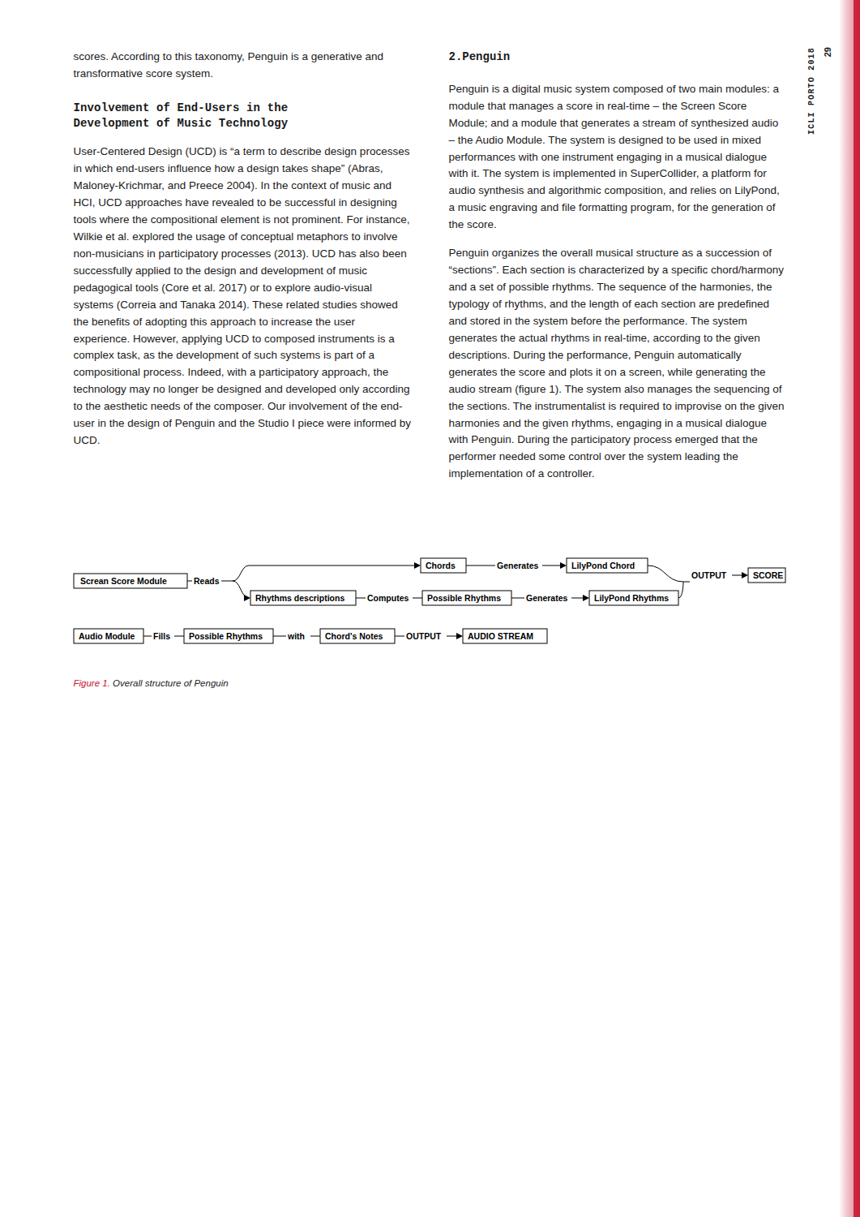ICLI PORTO 2018 29
scores. According to this taxonomy, Penguin is a generative and transformative score system.
Involvement of End-Users in the
Development of Music Technology
User-Centered Design (UCD) is “a term to describe design processes in which end-users influence how a design takes shape” (Abras, Maloney-Krichmar, and Preece 2004). In the context of music and HCI, UCD approaches have revealed to be successful in designing tools where the compositional element is not prominent. For instance, Wilkie et al. explored the usage of conceptual metaphors to involve non-musicians in participatory processes (2013). UCD has also been successfully applied to the design and development of music pedagogical tools (Core et al. 2017) or to explore audio-visual systems (Correia and Tanaka 2014). These related studies showed the benefits of adopting this approach to increase the user experience. However, applying UCD to composed instruments is a complex task, as the development of such systems is part of a compositional process. Indeed, with a participatory approach, the technology may no longer be designed and developed only according to the aesthetic needs of the composer. Our involvement of the end-user in the design of Penguin and the Studio I piece were informed by UCD.
2.Penguin
Penguin is a digital music system composed of two main modules: a module that manages a score in real-time – the Screen Score Module; and a module that generates a stream of synthesized audio – the Audio Module. The system is designed to be used in mixed performances with one instrument engaging in a musical dialogue with it. The system is implemented in SuperCollider, a platform for audio synthesis and algorithmic composition, and relies on LilyPond, a music engraving and file formatting program, for the generation of the score.
Penguin organizes the overall musical structure as a succession of “sections”. Each section is characterized by a specific chord/harmony and a set of possible rhythms. The sequence of the harmonies, the typology of rhythms, and the length of each section are predefined and stored in the system before the performance. The system generates the actual rhythms in real-time, according to the given descriptions. During the performance, Penguin automatically generates the score and plots it on a screen, while generating the audio stream (figure 1). The system also manages the sequencing of the sections. The instrumentalist is required to improvise on the given harmonies and the given rhythms, engaging in a musical dialogue with Penguin. During the participatory process emerged that the performer needed some control over the system leading the implementation of a controller.
Screan Score Module Reads Chords Generates LilyPond Chord Rhythms descriptions Computes Possible Rhythms Generates LilyPond Rhythms OUTPUT SCORE Audio Module Fills Possible Rhythms with Chord's Notes OUTPUT AUDIO STREAM
Figure 1. Overall structure of Penguin